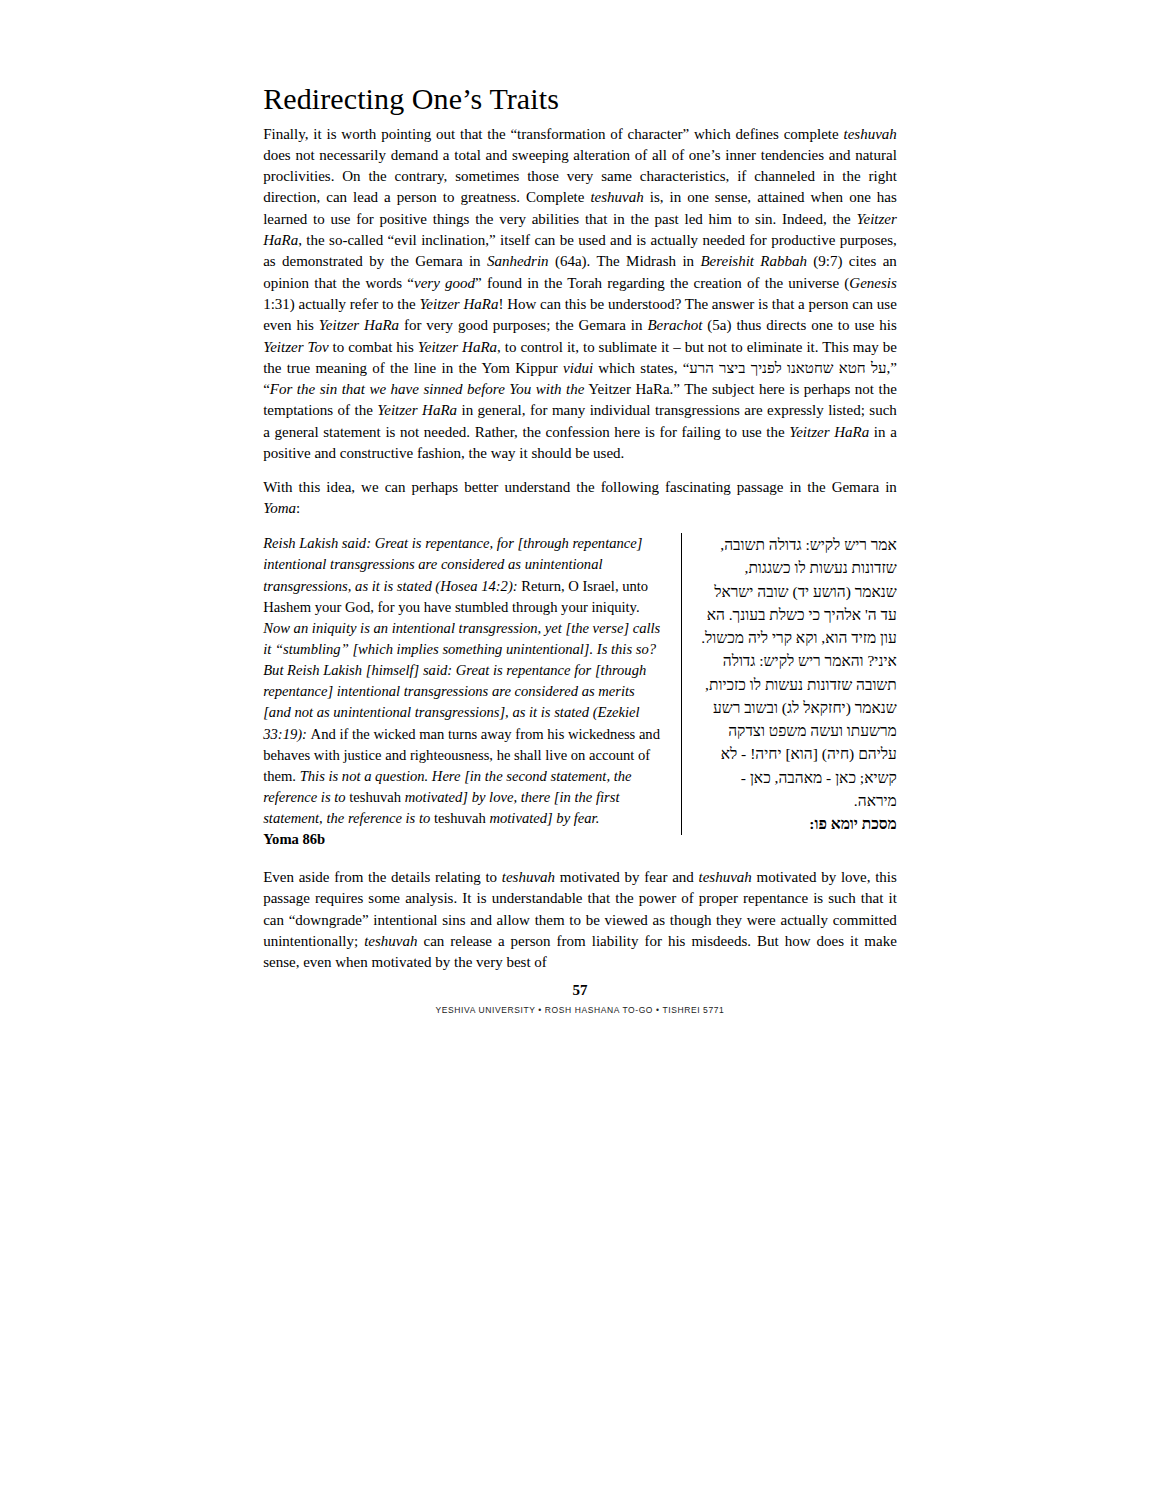Redirecting One’s Traits
Finally, it is worth pointing out that the “transformation of character” which defines complete teshuvah does not necessarily demand a total and sweeping alteration of all of one’s inner tendencies and natural proclivities. On the contrary, sometimes those very same characteristics, if channeled in the right direction, can lead a person to greatness. Complete teshuvah is, in one sense, attained when one has learned to use for positive things the very abilities that in the past led him to sin. Indeed, the Yeitzer HaRa, the so-called “evil inclination,” itself can be used and is actually needed for productive purposes, as demonstrated by the Gemara in Sanhedrin (64a). The Midrash in Bereishit Rabbah (9:7) cites an opinion that the words “very good” found in the Torah regarding the creation of the universe (Genesis 1:31) actually refer to the Yeitzer HaRa! How can this be understood? The answer is that a person can use even his Yeitzer HaRa for very good purposes; the Gemara in Berachot (5a) thus directs one to use his Yeitzer Tov to combat his Yeitzer HaRa, to control it, to sublimate it – but not to eliminate it. This may be the true meaning of the line in the Yom Kippur vidui which states, “על חטא שחטאנו לפניך ביצר הרע,” “For the sin that we have sinned before You with the Yeitzer HaRa.” The subject here is perhaps not the temptations of the Yeitzer HaRa in general, for many individual transgressions are expressly listed; such a general statement is not needed. Rather, the confession here is for failing to use the Yeitzer HaRa in a positive and constructive fashion, the way it should be used.
With this idea, we can perhaps better understand the following fascinating passage in the Gemara in Yoma:
Reish Lakish said: Great is repentance, for [through repentance] intentional transgressions are considered as unintentional transgressions, as it is stated (Hosea 14:2): Return, O Israel, unto Hashem your God, for you have stumbled through your iniquity. Now an iniquity is an intentional transgression, yet [the verse] calls it “stumbling” [which implies something unintentional]. Is this so? But Reish Lakish [himself] said: Great is repentance for [through repentance] intentional transgressions are considered as merits [and not as unintentional transgressions], as it is stated (Ezekiel 33:19): And if the wicked man turns away from his wickedness and behaves with justice and righteousness, he shall live on account of them. This is not a question. Here [in the second statement, the reference is to teshuvah motivated] by love, there [in the first statement, the reference is to teshuvah motivated] by fear.
Yoma 86b
אמר ריש לקיש: גדולה תשובה, שזדונות נעשות לו כשגגות, שנאמר (הושע יד) שובה ישראל עד ה' אלהיך כי כשלת בעונך. הא עון מזיד הוא, וקא קרי ליה מכשול. איני? והאמר ריש לקיש: גדולה תשובה שזדונות נעשות לו כזכיות, שנאמר (יחזקאל לג) ובשוב רשע מרשעתו ועשה משפט וצדקה עליהם (חיה) [הוא] יחיה! - לא קשיא; כאן - מאהבה, כאן - מיראה.
מסכת יומא פו:
Even aside from the details relating to teshuvah motivated by fear and teshuvah motivated by love, this passage requires some analysis. It is understandable that the power of proper repentance is such that it can “downgrade” intentional sins and allow them to be viewed as though they were actually committed unintentionally; teshuvah can release a person from liability for his misdeeds. But how does it make sense, even when motivated by the very best of
57
YESHIVA UNIVERSITY • ROSH HASHANA TO-GO • TISHREI 5771